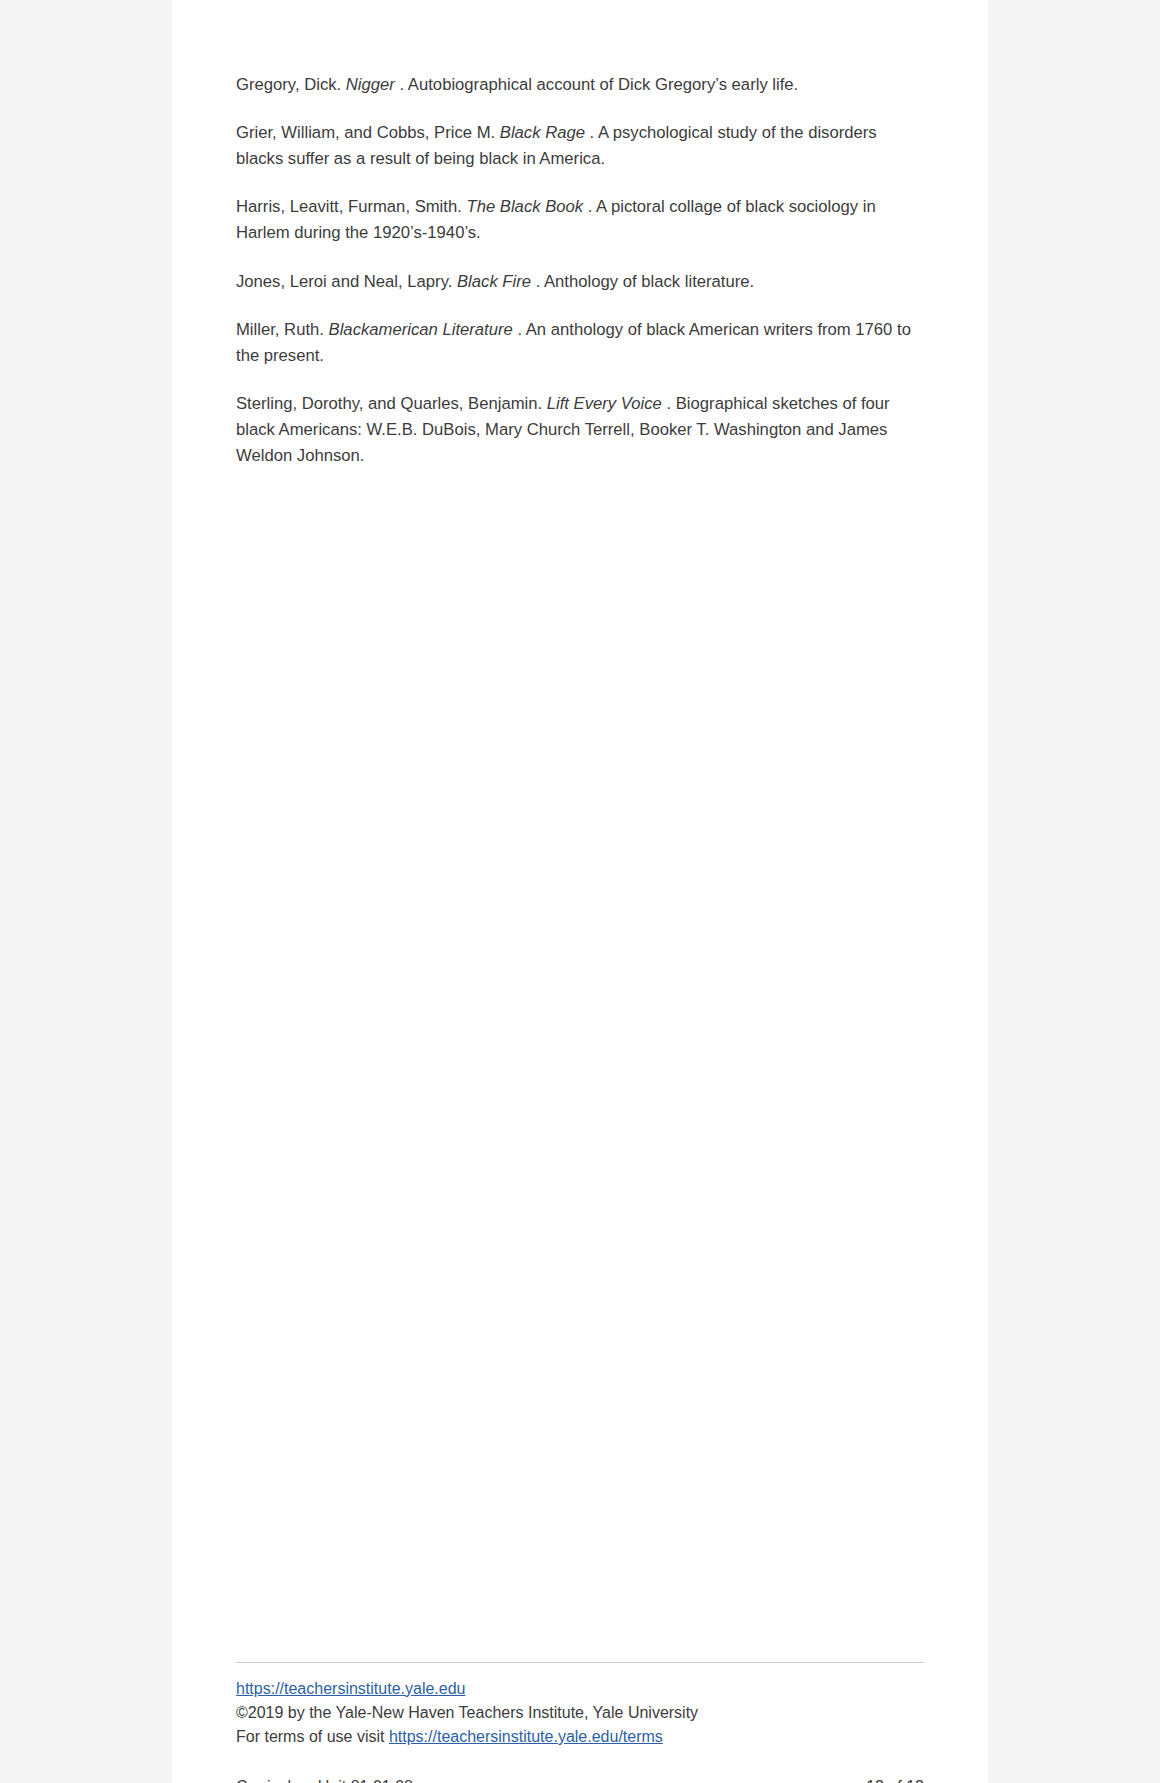Gregory, Dick. Nigger . Autobiographical account of Dick Gregory’s early life.
Grier, William, and Cobbs, Price M. Black Rage . A psychological study of the disorders blacks suffer as a result of being black in America.
Harris, Leavitt, Furman, Smith. The Black Book . A pictoral collage of black sociology in Harlem during the 1920’s-1940’s.
Jones, Leroi and Neal, Lapry. Black Fire . Anthology of black literature.
Miller, Ruth. Blackamerican Literature . An anthology of black American writers from 1760 to the present.
Sterling, Dorothy, and Quarles, Benjamin. Lift Every Voice . Biographical sketches of four black Americans: W.E.B. DuBois, Mary Church Terrell, Booker T. Washington and James Weldon Johnson.
https://teachersinstitute.yale.edu
©2019 by the Yale-New Haven Teachers Institute, Yale University
For terms of use visit https://teachersinstitute.yale.edu/terms
Curriculum Unit 81.01.08 12 of 12